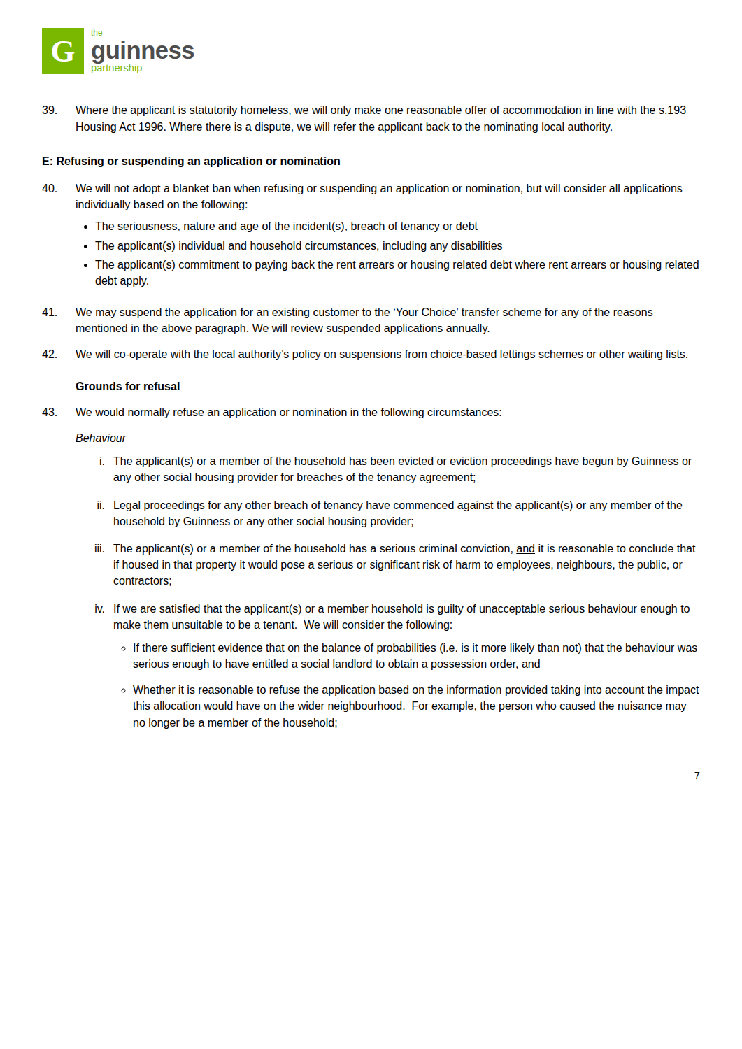| G | the guinness partnership |
39.
Where the applicant is statutorily homeless, we will only make one reasonable offer of accommodation in line with the s.193 Housing Act 1996. Where there is a dispute, we will refer the applicant back to the nominating local authority.
E: Refusing or suspending an application or nomination
40.
We will not adopt a blanket ban when refusing or suspending an application or nomination, but will consider all applications individually based on the following:
The seriousness, nature and age of the incident(s), breach of tenancy or debt
The applicant(s) individual and household circumstances, including any disabilities
The applicant(s) commitment to paying back the rent arrears or housing related debt where rent arrears or housing related debt apply.
41.
We may suspend the application for an existing customer to the ‘Your Choice’ transfer scheme for any of the reasons mentioned in the above paragraph. We will review suspended applications annually.
42.
We will co-operate with the local authority’s policy on suspensions from choice-based lettings schemes or other waiting lists.
Grounds for refusal
43.
We would normally refuse an application or nomination in the following circumstances:
Behaviour
i. The applicant(s) or a member of the household has been evicted or eviction proceedings have begun by Guinness or any other social housing provider for breaches of the tenancy agreement;
ii. Legal proceedings for any other breach of tenancy have commenced against the applicant(s) or any member of the household by Guinness or any other social housing provider;
iii. The applicant(s) or a member of the household has a serious criminal conviction, and it is reasonable to conclude that if housed in that property it would pose a serious or significant risk of harm to employees, neighbours, the public, or contractors;
iv. If we are satisfied that the applicant(s) or a member household is guilty of unacceptable serious behaviour enough to make them unsuitable to be a tenant. We will consider the following:
If there sufficient evidence that on the balance of probabilities (i.e. is it more likely than not) that the behaviour was serious enough to have entitled a social landlord to obtain a possession order, and
Whether it is reasonable to refuse the application based on the information provided taking into account the impact this allocation would have on the wider neighbourhood. For example, the person who caused the nuisance may no longer be a member of the household;
7